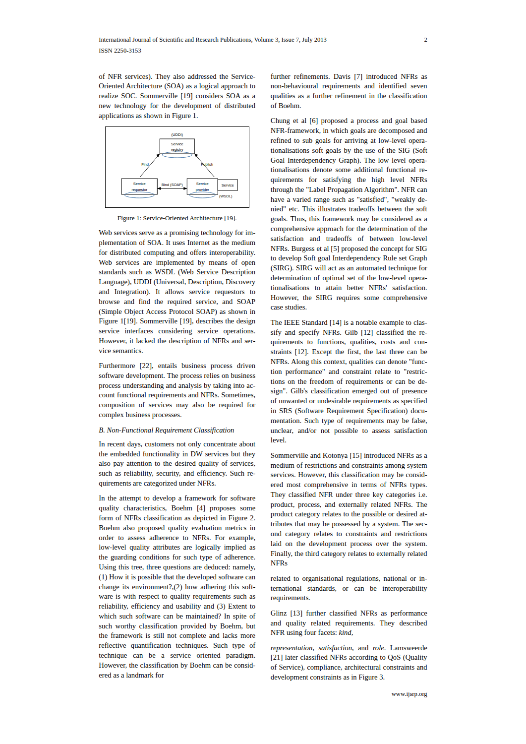International Journal of Scientific and Research Publications, Volume 3, Issue 7, July 2013 2
ISSN 2250-3153
of NFR services). They also addressed the Service-Oriented Architecture (SOA) as a logical approach to realize SOC. Sommerville [19] considers SOA as a new technology for the development of distributed applications as shown in Figure 1.
(UDDI) Service registry Find Publish Service requestor Service provider Service Bind (SOAP) (WSDL)
Figure 1: Service-Oriented Architecture [19].
Web services serve as a promising technology for implementation of SOA. It uses Internet as the medium for distributed computing and offers interoperability. Web services are implemented by means of open standards such as WSDL (Web Service Description Language), UDDI (Universal, Description, Discovery and Integration). It allows service requestors to browse and find the required service, and SOAP (Simple Object Access Protocol SOAP) as shown in Figure 1[19]. Sommerville [19], describes the design service interfaces considering service operations. However, it lacked the description of NFRs and service semantics.
Furthermore [22], entails business process driven software development. The process relies on business process understanding and analysis by taking into account functional requirements and NFRs. Sometimes, composition of services may also be required for complex business processes.
B. Non-Functional Requirement Classification
In recent days, customers not only concentrate about the embedded functionality in DW services but they also pay attention to the desired quality of services, such as reliability, security, and efficiency. Such requirements are categorized under NFRs.
In the attempt to develop a framework for software quality characteristics, Boehm [4] proposes some form of NFRs classification as depicted in Figure 2. Boehm also proposed quality evaluation metrics in order to assess adherence to NFRs. For example, low-level quality attributes are logically implied as the guarding conditions for such type of adherence. Using this tree, three questions are deduced: namely,(1) How it is possible that the developed software can change its environment?,(2) how adhering this software is with respect to quality requirements such as reliability, efficiency and usability and (3) Extent to which such software can be maintained? In spite of such worthy classification provided by Boehm, but the framework is still not complete and lacks more reflective quantification techniques. Such type of technique can be a service oriented paradigm. However, the classification by Boehm can be considered as a landmark for
further refinements. Davis [7] introduced NFRs as non-behavioural requirements and identified seven qualities as a further refinement in the classification of Boehm.
Chung et al [6] proposed a process and goal based NFR-framework, in which goals are decomposed and refined to sub goals for arriving at low-level operationalisations soft goals by the use of the SIG (Soft Goal Interdependency Graph). The low level operationalisations denote some additional functional requirements for satisfying the high level NFRs through the "Label Propagation Algorithm". NFR can have a varied range such as "satisfied", "weakly denied" etc. This illustrates tradeoffs between the soft goals. Thus, this framework may be considered as a comprehensive approach for the determination of the satisfaction and tradeoffs of between low-level NFRs. Burgess et al [5] proposed the concept for SIG to develop Soft goal Interdependency Rule set Graph (SIRG). SIRG will act as an automated technique for determination of optimal set of the low-level operationalisations to attain better NFRs' satisfaction. However, the SIRG requires some comprehensive case studies.
The IEEE Standard [14] is a notable example to classify and specify NFRs. Gilb [12] classified the requirements to functions, qualities, costs and constraints [12]. Except the first, the last three can be NFRs. Along this context, qualities can denote "function performance" and constraint relate to "restrictions on the freedom of requirements or can be design". Gilb's classification emerged out of presence of unwanted or undesirable requirements as specified in SRS (Software Requirement Specification) documentation. Such type of requirements may be false, unclear, and/or not possible to assess satisfaction level.
Sommerville and Kotonya [15] introduced NFRs as a medium of restrictions and constraints among system services. However, this classification may be considered most comprehensive in terms of NFRs types. They classified NFR under three key categories i.e. product, process, and externally related NFRs. The product category relates to the possible or desired attributes that may be possessed by a system. The second category relates to constraints and restrictions laid on the development process over the system. Finally, the third category relates to externally related NFRs
related to organisational regulations, national or international standards, or can be interoperability requirements.
Glinz [13] further classified NFRs as performance and quality related requirements. They described NFR using four facets: kind,
representation, satisfaction, and role. Lamsweerde [21] later classified NFRs according to QoS (Quality of Service), compliance, architectural constraints and development constraints as in Figure 3.
www.ijsrp.org